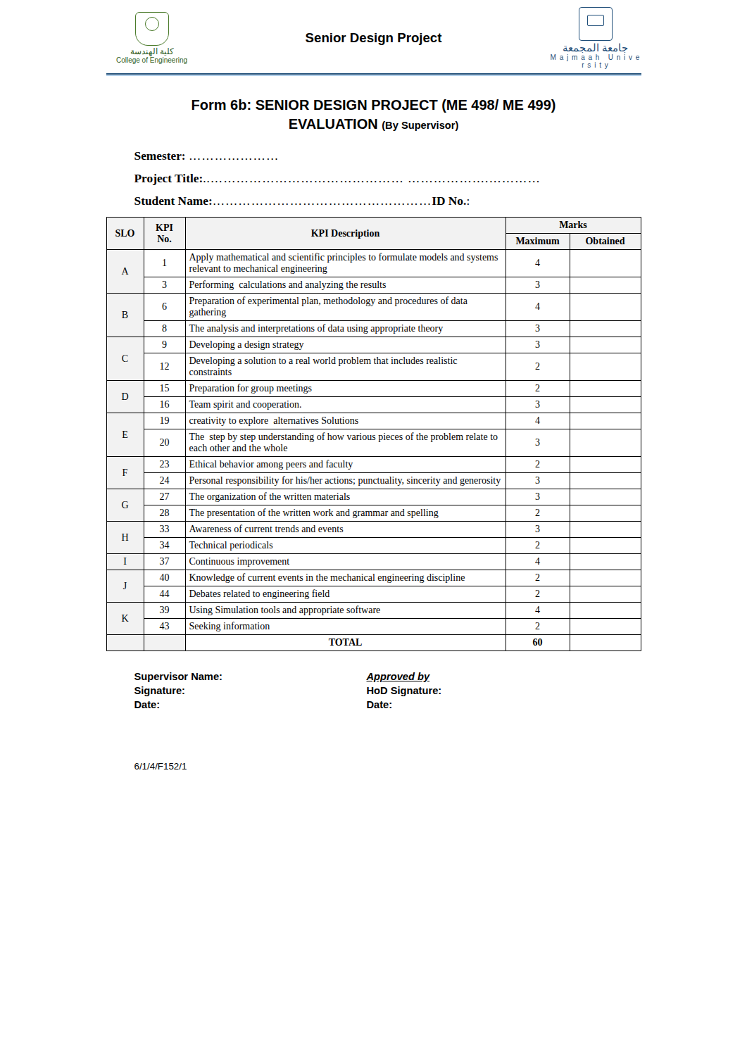كلية الهندسة College of Engineering
Senior Design Project
جامعة المجمعة M a j m a a h U n i v e r s i t y
Form 6b: SENIOR DESIGN PROJECT (ME 498/ ME 499) EVALUATION (By Supervisor)
Semester: …………………
Project Title:..……………………………………… ……………….…………
Student Name:……………………………………………ID No.:
| SLO | KPI No. | KPI Description | Marks |
| --- | --- | --- | --- |
| Maximum | Obtained |
| A | 1 | Apply mathematical and scientific principles to formulate models and systems relevant to mechanical engineering | 4 | |
| 3 | Performing calculations and analyzing the results | 3 | |
| B | 6 | Preparation of experimental plan, methodology and procedures of data gathering | 4 | |
| 8 | The analysis and interpretations of data using appropriate theory | 3 | |
| C | 9 | Developing a design strategy | 3 | |
| 12 | Developing a solution to a real world problem that includes realistic constraints | 2 | |
| D | 15 | Preparation for group meetings | 2 | |
| 16 | Team spirit and cooperation. | 3 | |
| E | 19 | creativity to explore alternatives Solutions | 4 | |
| 20 | The step by step understanding of how various pieces of the problem relate to each other and the whole | 3 | |
| F | 23 | Ethical behavior among peers and faculty | 2 | |
| 24 | Personal responsibility for his/her actions; punctuality, sincerity and generosity | 3 | |
| G | 27 | The organization of the written materials | 3 | |
| 28 | The presentation of the written work and grammar and spelling | 2 | |
| H | 33 | Awareness of current trends and events | 3 | |
| 34 | Technical periodicals | 2 | |
| I | 37 | Continuous improvement | 4 | |
| J | 40 | Knowledge of current events in the mechanical engineering discipline | 2 | |
| 44 | Debates related to engineering field | 2 | |
| K | 39 | Using Simulation tools and appropriate software | 4 | |
| 43 | Seeking information | 2 | |
| | | TOTAL | 60 | |
| Supervisor Name: | Approved by |
| Signature: | HoD Signature: |
| Date: | Date: |
6/1/4/F152/1